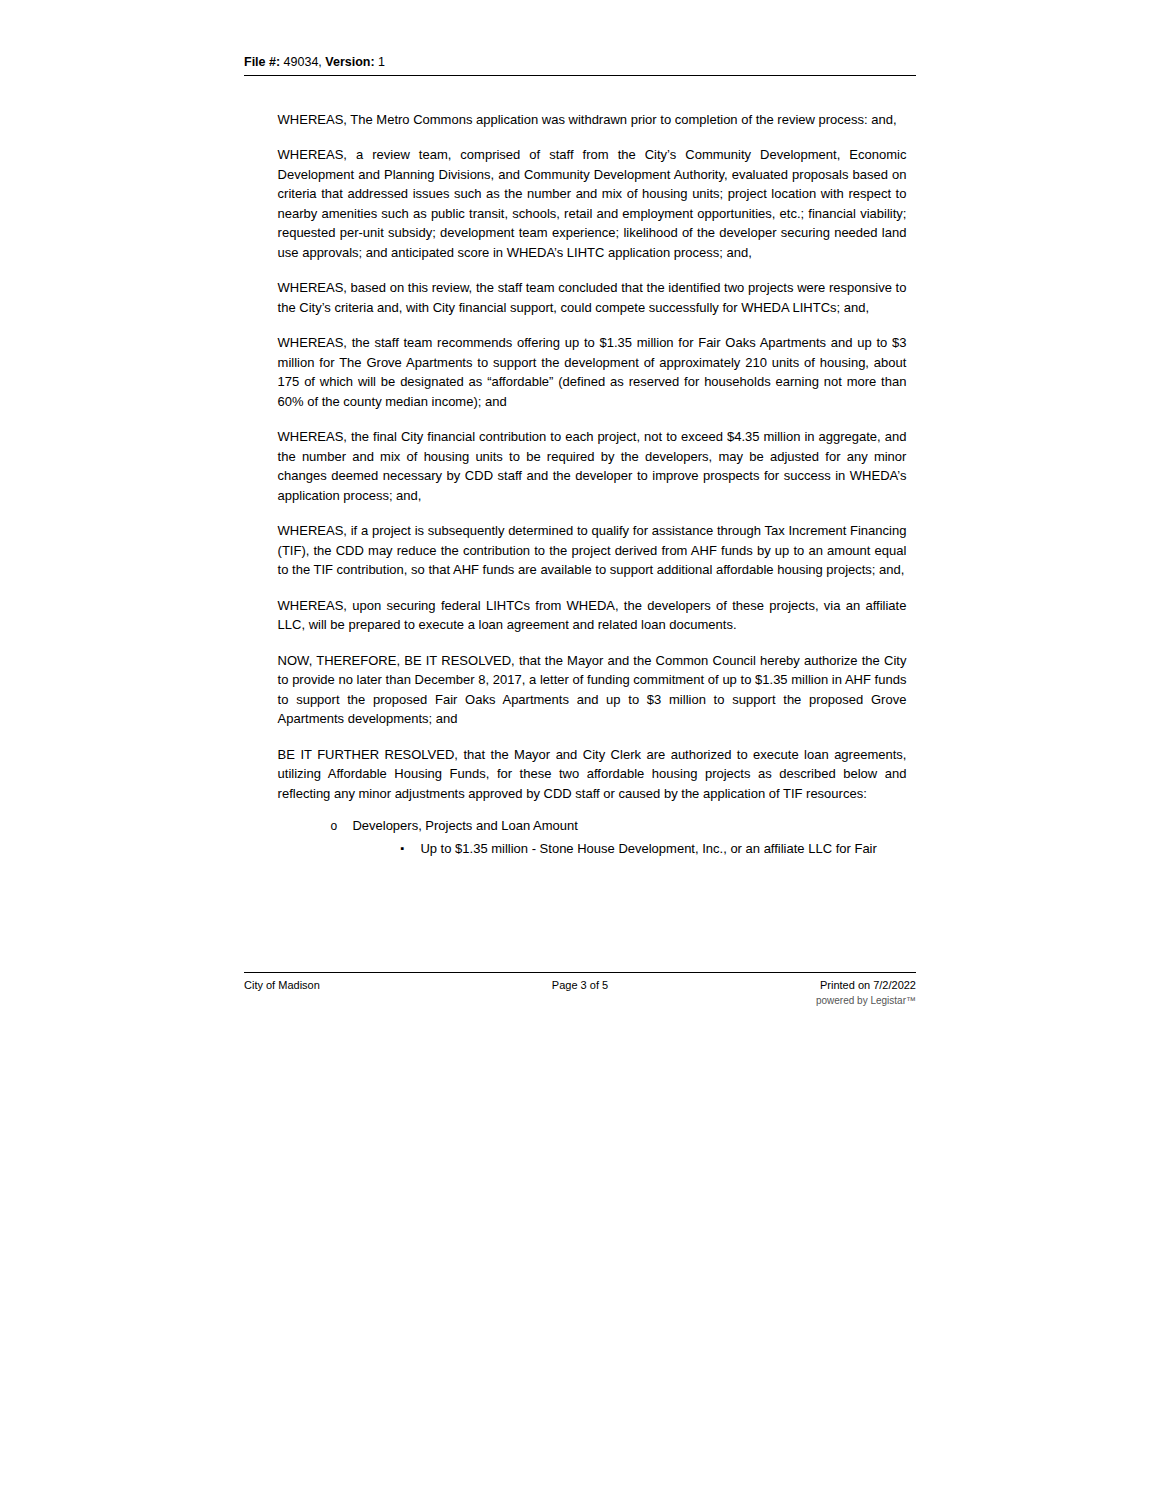File #: 49034, Version: 1
WHEREAS, The Metro Commons application was withdrawn prior to completion of the review process: and,
WHEREAS, a review team, comprised of staff from the City’s Community Development, Economic Development and Planning Divisions, and Community Development Authority, evaluated proposals based on criteria that addressed issues such as the number and mix of housing units; project location with respect to nearby amenities such as public transit, schools, retail and employment opportunities, etc.; financial viability; requested per-unit subsidy; development team experience; likelihood of the developer securing needed land use approvals; and anticipated score in WHEDA’s LIHTC application process; and,
WHEREAS, based on this review, the staff team concluded that the identified two projects were responsive to the City’s criteria and, with City financial support, could compete successfully for WHEDA LIHTCs; and,
WHEREAS, the staff team recommends offering up to $1.35 million for Fair Oaks Apartments and up to $3 million for The Grove Apartments to support the development of approximately 210 units of housing, about 175 of which will be designated as “affordable” (defined as reserved for households earning not more than 60% of the county median income); and
WHEREAS, the final City financial contribution to each project, not to exceed $4.35 million in aggregate, and the number and mix of housing units to be required by the developers, may be adjusted for any minor changes deemed necessary by CDD staff and the developer to improve prospects for success in WHEDA’s application process; and,
WHEREAS, if a project is subsequently determined to qualify for assistance through Tax Increment Financing (TIF), the CDD may reduce the contribution to the project derived from AHF funds by up to an amount equal to the TIF contribution, so that AHF funds are available to support additional affordable housing projects; and,
WHEREAS, upon securing federal LIHTCs from WHEDA, the developers of these projects, via an affiliate LLC, will be prepared to execute a loan agreement and related loan documents.
NOW, THEREFORE, BE IT RESOLVED, that the Mayor and the Common Council hereby authorize the City to provide no later than December 8, 2017, a letter of funding commitment of up to $1.35 million in AHF funds to support the proposed Fair Oaks Apartments and up to $3 million to support the proposed Grove Apartments developments; and
BE IT FURTHER RESOLVED, that the Mayor and City Clerk are authorized to execute loan agreements, utilizing Affordable Housing Funds, for these two affordable housing projects as described below and reflecting any minor adjustments approved by CDD staff or caused by the application of TIF resources:
Developers, Projects and Loan Amount
Up to $1.35 million - Stone House Development, Inc., or an affiliate LLC for Fair
City of Madison
Page 3 of 5
Printed on 7/2/2022 powered by Legistar™